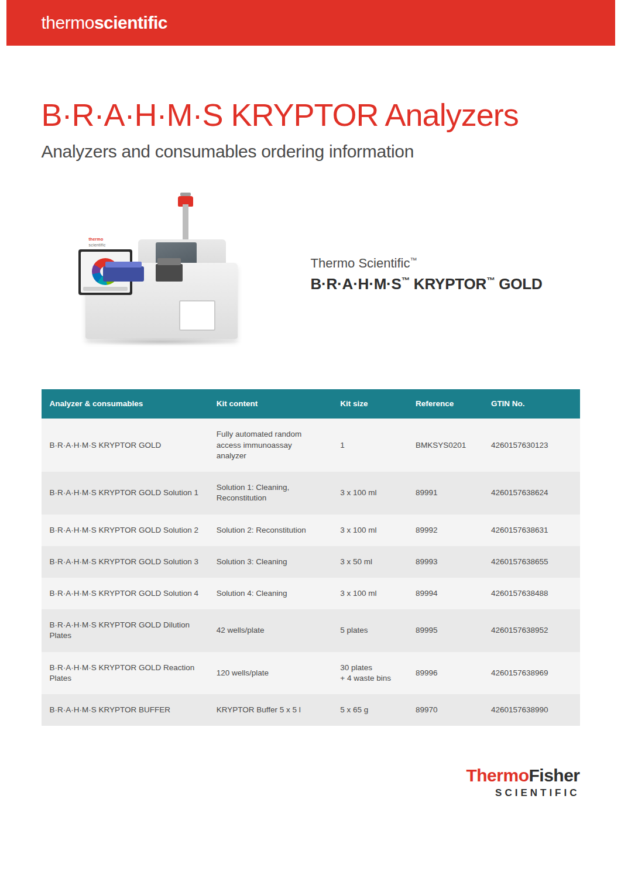thermo scientific
B·R·A·H·M·S KRYPTOR Analyzers
Analyzers and consumables ordering information
thermoscientific
Thermo Scientific™
B·R·A·H·M·S™ KRYPTOR™ GOLD
| Analyzer & consumables | Kit content | Kit size | Reference | GTIN No. |
| --- | --- | --- | --- | --- |
| B·R·A·H·M·S KRYPTOR GOLD | Fully automated random access immunoassay analyzer | 1 | BMKSYS0201 | 4260157630123 |
| B·R·A·H·M·S KRYPTOR GOLD Solution 1 | Solution 1: Cleaning, Reconstitution | 3 x 100 ml | 89991 | 4260157638624 |
| B·R·A·H·M·S KRYPTOR GOLD Solution 2 | Solution 2: Reconstitution | 3 x 100 ml | 89992 | 4260157638631 |
| B·R·A·H·M·S KRYPTOR GOLD Solution 3 | Solution 3: Cleaning | 3 x 50 ml | 89993 | 4260157638655 |
| B·R·A·H·M·S KRYPTOR GOLD Solution 4 | Solution 4: Cleaning | 3 x 100 ml | 89994 | 4260157638488 |
| B·R·A·H·M·S KRYPTOR GOLD Dilution Plates | 42 wells/plate | 5 plates | 89995 | 4260157638952 |
| B·R·A·H·M·S KRYPTOR GOLD Reaction Plates | 120 wells/plate | 30 plates + 4 waste bins | 89996 | 4260157638969 |
| B·R·A·H·M·S KRYPTOR BUFFER | KRYPTOR Buffer 5 x 5 l | 5 x 65 g | 89970 | 4260157638990 |
ThermoFisher
SCIENTIFIC